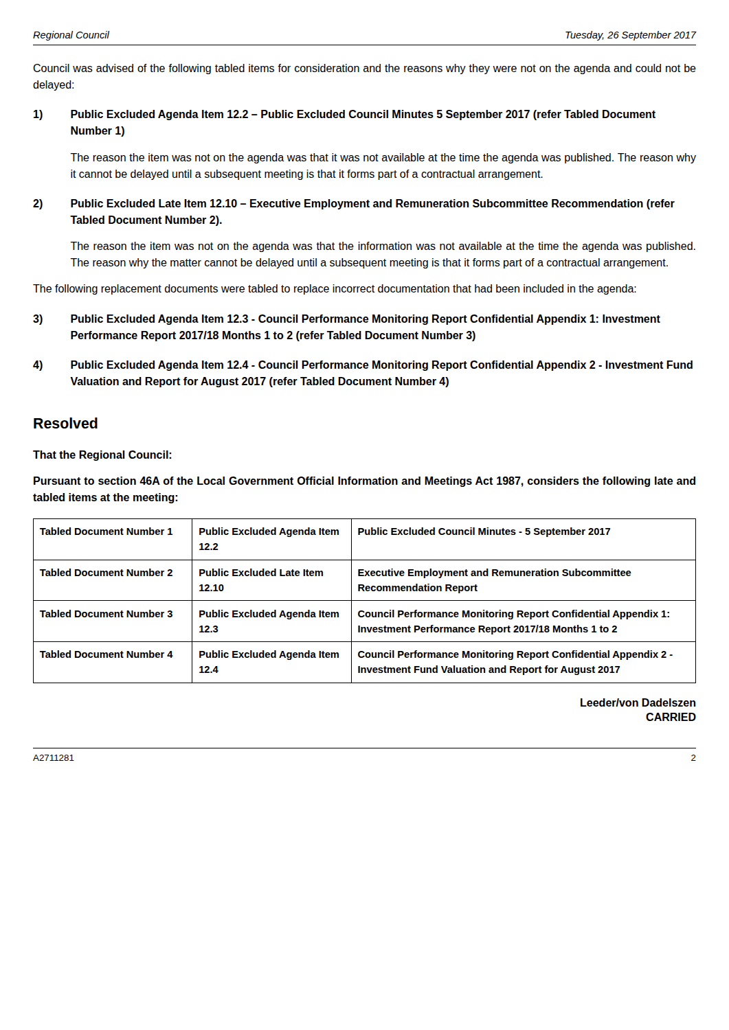Regional Council Tuesday, 26 September 2017
Council was advised of the following tabled items for consideration and the reasons why they were not on the agenda and could not be delayed:
1) Public Excluded Agenda Item 12.2 – Public Excluded Council Minutes 5 September 2017 (refer Tabled Document Number 1)
The reason the item was not on the agenda was that it was not available at the time the agenda was published. The reason why it cannot be delayed until a subsequent meeting is that it forms part of a contractual arrangement.
2) Public Excluded Late Item 12.10 – Executive Employment and Remuneration Subcommittee Recommendation (refer Tabled Document Number 2).
The reason the item was not on the agenda was that the information was not available at the time the agenda was published. The reason why the matter cannot be delayed until a subsequent meeting is that it forms part of a contractual arrangement.
The following replacement documents were tabled to replace incorrect documentation that had been included in the agenda:
3) Public Excluded Agenda Item 12.3 - Council Performance Monitoring Report Confidential Appendix 1: Investment Performance Report 2017/18 Months 1 to 2 (refer Tabled Document Number 3)
4) Public Excluded Agenda Item 12.4 - Council Performance Monitoring Report Confidential Appendix 2 - Investment Fund Valuation and Report for August 2017 (refer Tabled Document Number 4)
Resolved
That the Regional Council:
Pursuant to section 46A of the Local Government Official Information and Meetings Act 1987, considers the following late and tabled items at the meeting:
| Tabled Document Number 1 | Public Excluded Agenda Item 12.2 | Public Excluded Council Minutes - 5 September 2017 |
| Tabled Document Number 2 | Public Excluded Late Item 12.10 | Executive Employment and Remuneration Subcommittee Recommendation Report |
| Tabled Document Number 3 | Public Excluded Agenda Item 12.3 | Council Performance Monitoring Report Confidential Appendix 1: Investment Performance Report 2017/18 Months 1 to 2 |
| Tabled Document Number 4 | Public Excluded Agenda Item 12.4 | Council Performance Monitoring Report Confidential Appendix 2 - Investment Fund Valuation and Report for August 2017 |
Leeder/von Dadelszen
CARRIED
A2711281 2